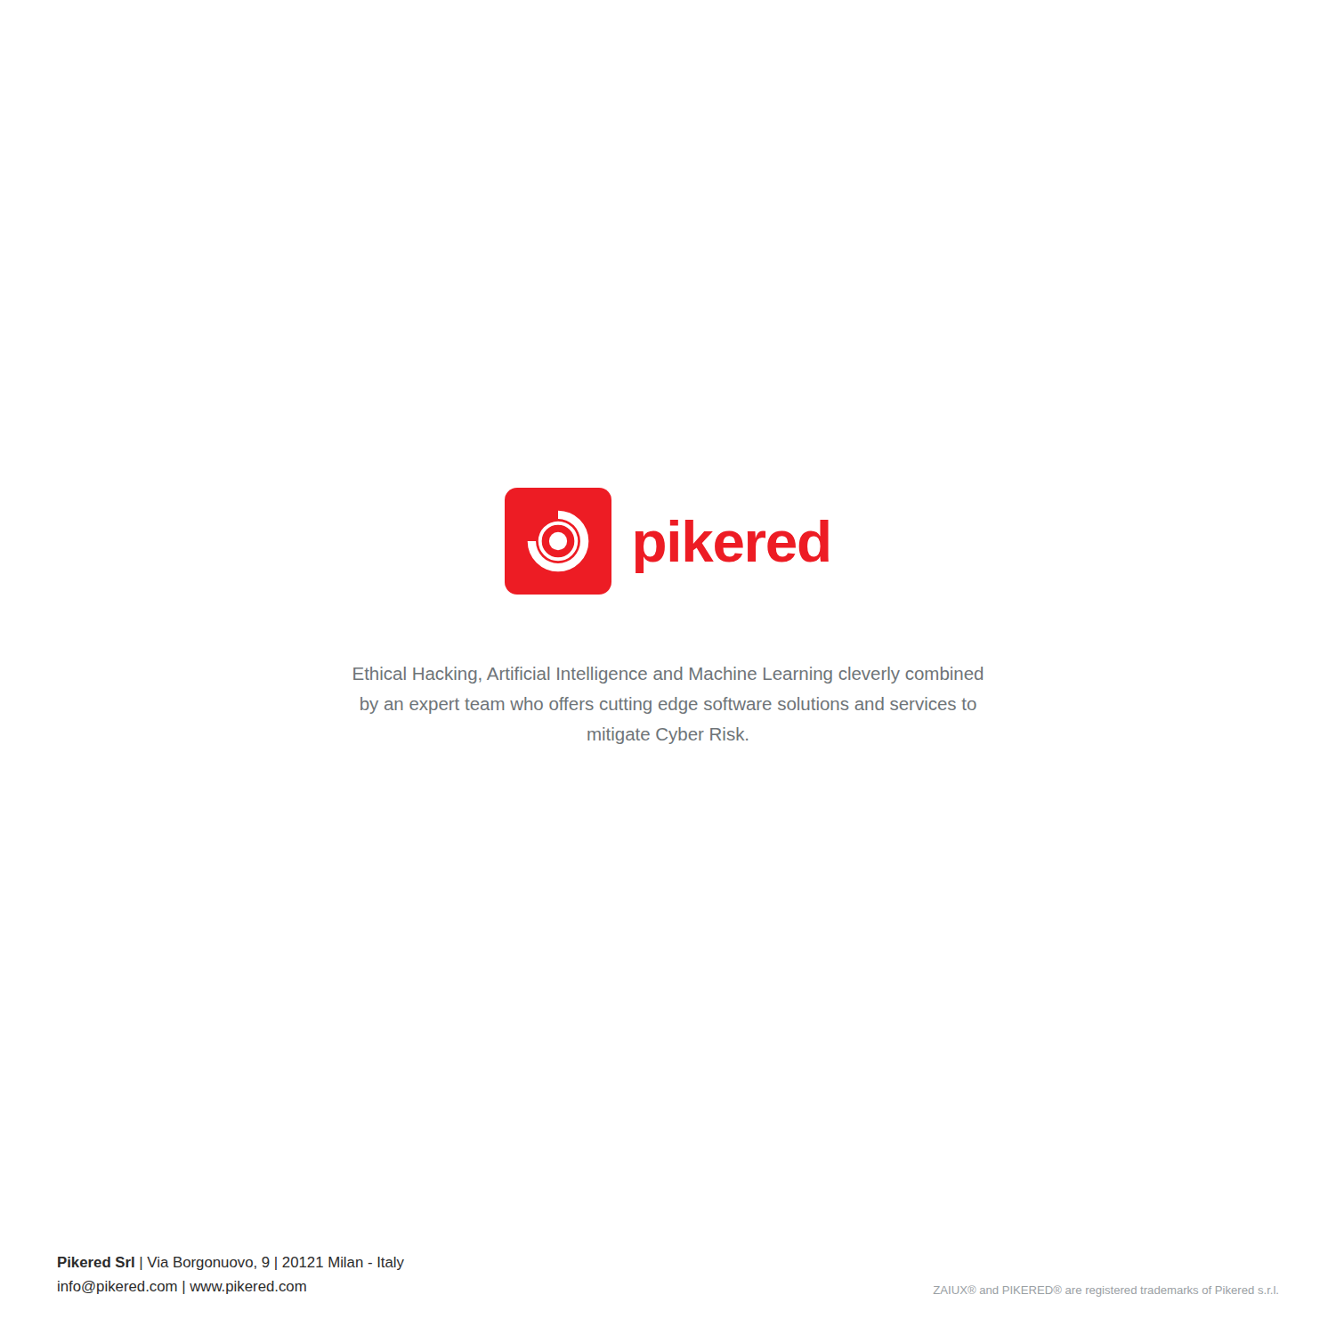pikered
Ethical Hacking, Artificial Intelligence and Machine Learning cleverly combined by an expert team who offers cutting edge software solutions and services to mitigate Cyber Risk.
Pikered Srl | Via Borgonuovo, 9 | 20121 Milan - Italy
info@pikered.com | www.pikered.com
ZAIUX® and PIKERED® are registered trademarks of Pikered s.r.l.